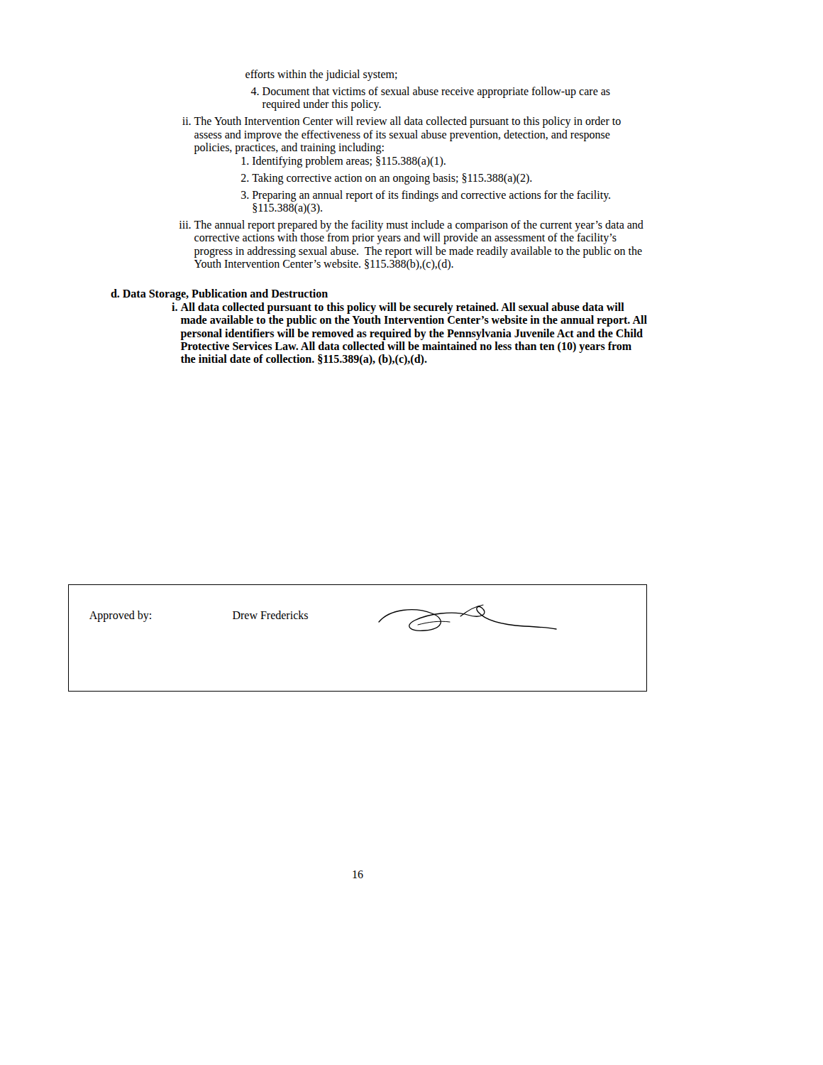efforts within the judicial system;
Document that victims of sexual abuse receive appropriate follow-up care as required under this policy.
The Youth Intervention Center will review all data collected pursuant to this policy in order to assess and improve the effectiveness of its sexual abuse prevention, detection, and response policies, practices, and training including:
Identifying problem areas; §115.388(a)(1).
Taking corrective action on an ongoing basis; §115.388(a)(2).
Preparing an annual report of its findings and corrective actions for the facility. §115.388(a)(3).
The annual report prepared by the facility must include a comparison of the current year’s data and corrective actions with those from prior years and will provide an assessment of the facility’s progress in addressing sexual abuse. The report will be made readily available to the public on the Youth Intervention Center’s website. §115.388(b),(c),(d).
Data Storage, Publication and Destruction
All data collected pursuant to this policy will be securely retained. All sexual abuse data will made available to the public on the Youth Intervention Center’s website in the annual report. All personal identifiers will be removed as required by the Pennsylvania Juvenile Act and the Child Protective Services Law. All data collected will be maintained no less than ten (10) years from the initial date of collection. §115.389(a), (b),(c),(d).
Approved by: Drew Fredericks
16